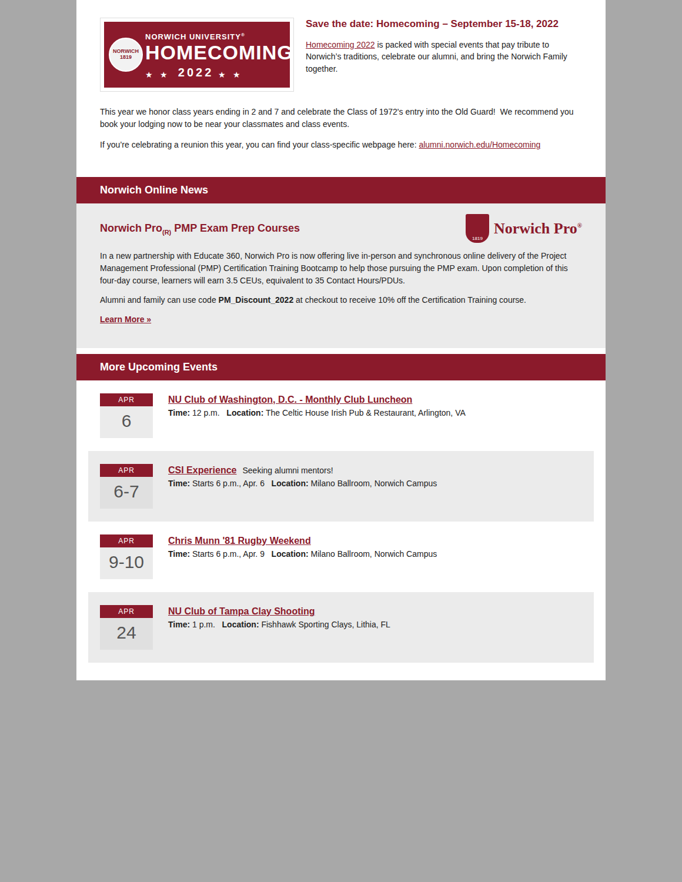NORWICH
1819
NORWICH UNIVERSITY®
HOMECOMING
★ ★ 2022 ★ ★
Save the date: Homecoming – September 15-18, 2022
Homecoming 2022 is packed with special events that pay tribute to Norwich’s traditions, celebrate our alumni, and bring the Norwich Family together.
This year we honor class years ending in 2 and 7 and celebrate the Class of 1972's entry into the Old Guard! We recommend you book your lodging now to be near your classmates and class events.
If you’re celebrating a reunion this year, you can find your class-specific webpage here: alumni.norwich.edu/Homecoming
Norwich Online News
Norwich Pro(R) PMP Exam Prep Courses
1819
Norwich Pro®
In a new partnership with Educate 360, Norwich Pro is now offering live in-person and synchronous online delivery of the Project Management Professional (PMP) Certification Training Bootcamp to help those pursuing the PMP exam. Upon completion of this four-day course, learners will earn 3.5 CEUs, equivalent to 35 Contact Hours/PDUs.
Alumni and family can use code PM_Discount_2022 at checkout to receive 10% off the Certification Training course.
Learn More »
More Upcoming Events
APR
6
NU Club of Washington, D.C. - Monthly Club Luncheon
Time: 12 p.m. Location: The Celtic House Irish Pub & Restaurant, Arlington, VA
APR
6-7
CSI Experience Seeking alumni mentors!
Time: Starts 6 p.m., Apr. 6 Location: Milano Ballroom, Norwich Campus
APR
9-10
Chris Munn '81 Rugby Weekend
Time: Starts 6 p.m., Apr. 9 Location: Milano Ballroom, Norwich Campus
APR
24
NU Club of Tampa Clay Shooting
Time: 1 p.m. Location: Fishhawk Sporting Clays, Lithia, FL